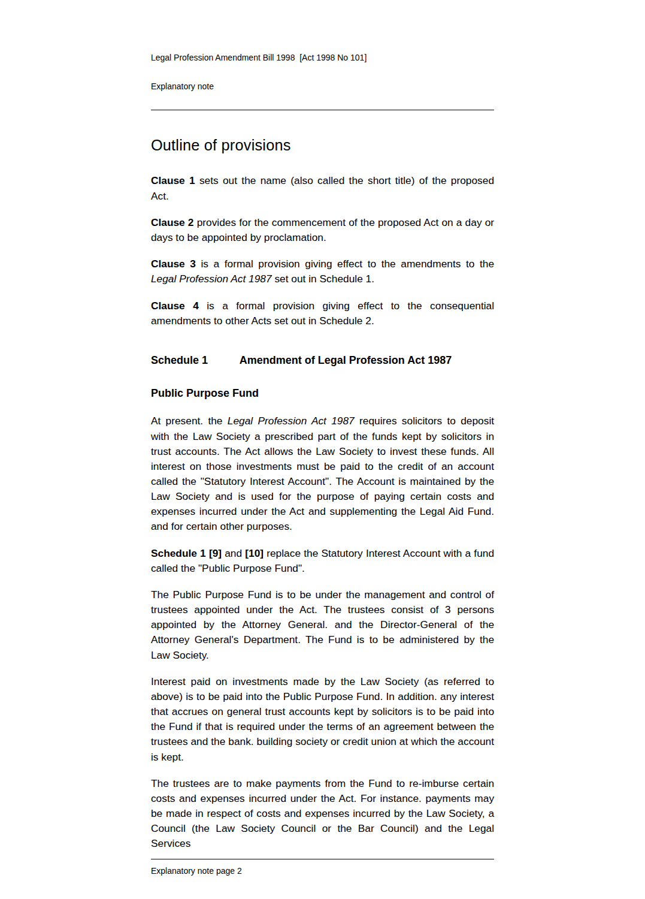Legal Profession Amendment Bill 1998 [Act 1998 No 101]
Explanatory note
Outline of provisions
Clause 1 sets out the name (also called the short title) of the proposed Act.
Clause 2 provides for the commencement of the proposed Act on a day or days to be appointed by proclamation.
Clause 3 is a formal provision giving effect to the amendments to the Legal Profession Act 1987 set out in Schedule 1.
Clause 4 is a formal provision giving effect to the consequential amendments to other Acts set out in Schedule 2.
Schedule 1 Amendment of Legal Profession Act 1987
Public Purpose Fund
At present. the Legal Profession Act 1987 requires solicitors to deposit with the Law Society a prescribed part of the funds kept by solicitors in trust accounts. The Act allows the Law Society to invest these funds. All interest on those investments must be paid to the credit of an account called the "Statutory Interest Account". The Account is maintained by the Law Society and is used for the purpose of paying certain costs and expenses incurred under the Act and supplementing the Legal Aid Fund. and for certain other purposes.
Schedule 1 [9] and [10] replace the Statutory Interest Account with a fund called the "Public Purpose Fund".
The Public Purpose Fund is to be under the management and control of trustees appointed under the Act. The trustees consist of 3 persons appointed by the Attorney General. and the Director-General of the Attorney General's Department. The Fund is to be administered by the Law Society.
Interest paid on investments made by the Law Society (as referred to above) is to be paid into the Public Purpose Fund. In addition. any interest that accrues on general trust accounts kept by solicitors is to be paid into the Fund if that is required under the terms of an agreement between the trustees and the bank. building society or credit union at which the account is kept.
The trustees are to make payments from the Fund to re-imburse certain costs and expenses incurred under the Act. For instance. payments may be made in respect of costs and expenses incurred by the Law Society, a Council (the Law Society Council or the Bar Council) and the Legal Services
Explanatory note page 2